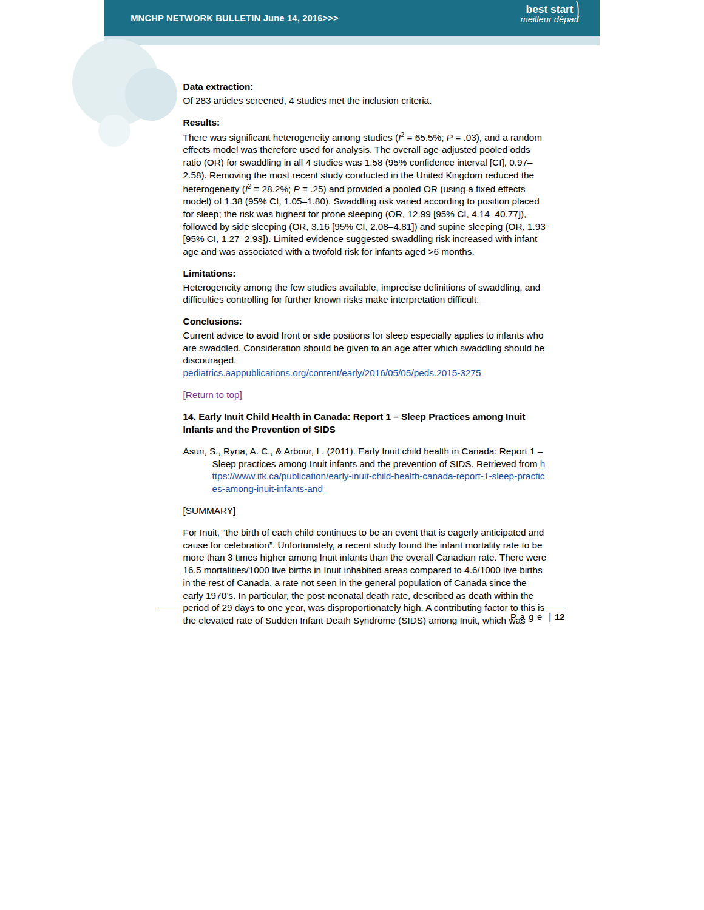MNCHP NETWORK BULLETIN June 14, 2016>>>
best start)
meilleur départ
Data extraction:
Of 283 articles screened, 4 studies met the inclusion criteria.
Results:
There was significant heterogeneity among studies (I2 = 65.5%; P = .03), and a random effects model was therefore used for analysis. The overall age-adjusted pooled odds ratio (OR) for swaddling in all 4 studies was 1.58 (95% confidence interval [CI], 0.97–2.58). Removing the most recent study conducted in the United Kingdom reduced the heterogeneity (I2 = 28.2%; P = .25) and provided a pooled OR (using a fixed effects model) of 1.38 (95% CI, 1.05–1.80). Swaddling risk varied according to position placed for sleep; the risk was highest for prone sleeping (OR, 12.99 [95% CI, 4.14–40.77]), followed by side sleeping (OR, 3.16 [95% CI, 2.08–4.81]) and supine sleeping (OR, 1.93 [95% CI, 1.27–2.93]). Limited evidence suggested swaddling risk increased with infant age and was associated with a twofold risk for infants aged >6 months.
Limitations:
Heterogeneity among the few studies available, imprecise definitions of swaddling, and difficulties controlling for further known risks make interpretation difficult.
Conclusions:
Current advice to avoid front or side positions for sleep especially applies to infants who are swaddled. Consideration should be given to an age after which swaddling should be discouraged.
pediatrics.aappublications.org/content/early/2016/05/05/peds.2015-3275
[Return to top]
14. Early Inuit Child Health in Canada: Report 1 – Sleep Practices among Inuit Infants and the Prevention of SIDS
Asuri, S., Ryna, A. C., & Arbour, L. (2011). Early Inuit child health in Canada: Report 1 – Sleep practices among Inuit infants and the prevention of SIDS. Retrieved from https://www.itk.ca/publication/early-inuit-child-health-canada-report-1-sleep-practices-among-inuit-infants-and
[SUMMARY]
For Inuit, “the birth of each child continues to be an event that is eagerly anticipated and cause for celebration”. Unfortunately, a recent study found the infant mortality rate to be more than 3 times higher among Inuit infants than the overall Canadian rate. There were 16.5 mortalities/1000 live births in Inuit inhabited areas compared to 4.6/1000 live births in the rest of Canada, a rate not seen in the general population of Canada since the early 1970’s. In particular, the post-neonatal death rate, described as death within the period of 29 days to one year, was disproportionately high. A contributing factor to this is the elevated rate of Sudden Infant Death Syndrome (SIDS) among Inuit, which was
P a g e | 12